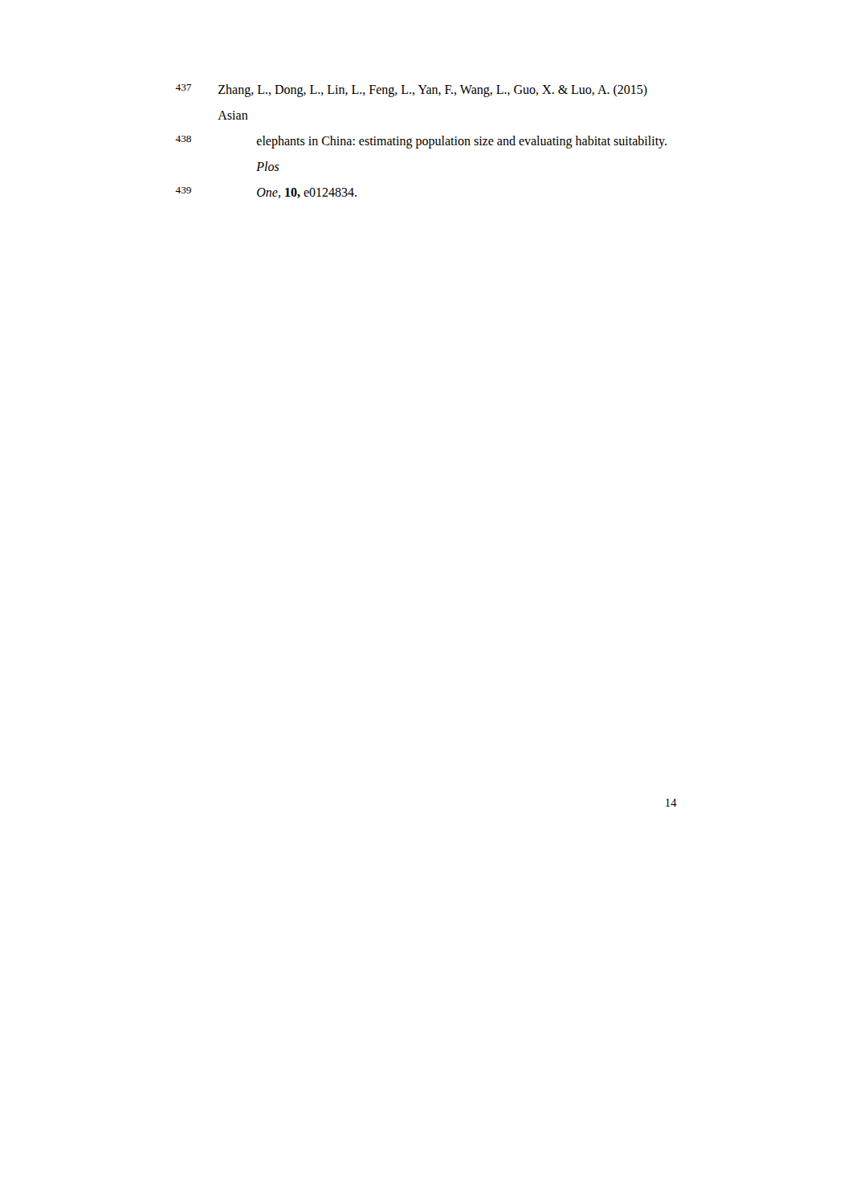437 Zhang, L., Dong, L., Lin, L., Feng, L., Yan, F., Wang, L., Guo, X. & Luo, A. (2015) Asian
438 elephants in China: estimating population size and evaluating habitat suitability. Plos
439 One, 10, e0124834.
14